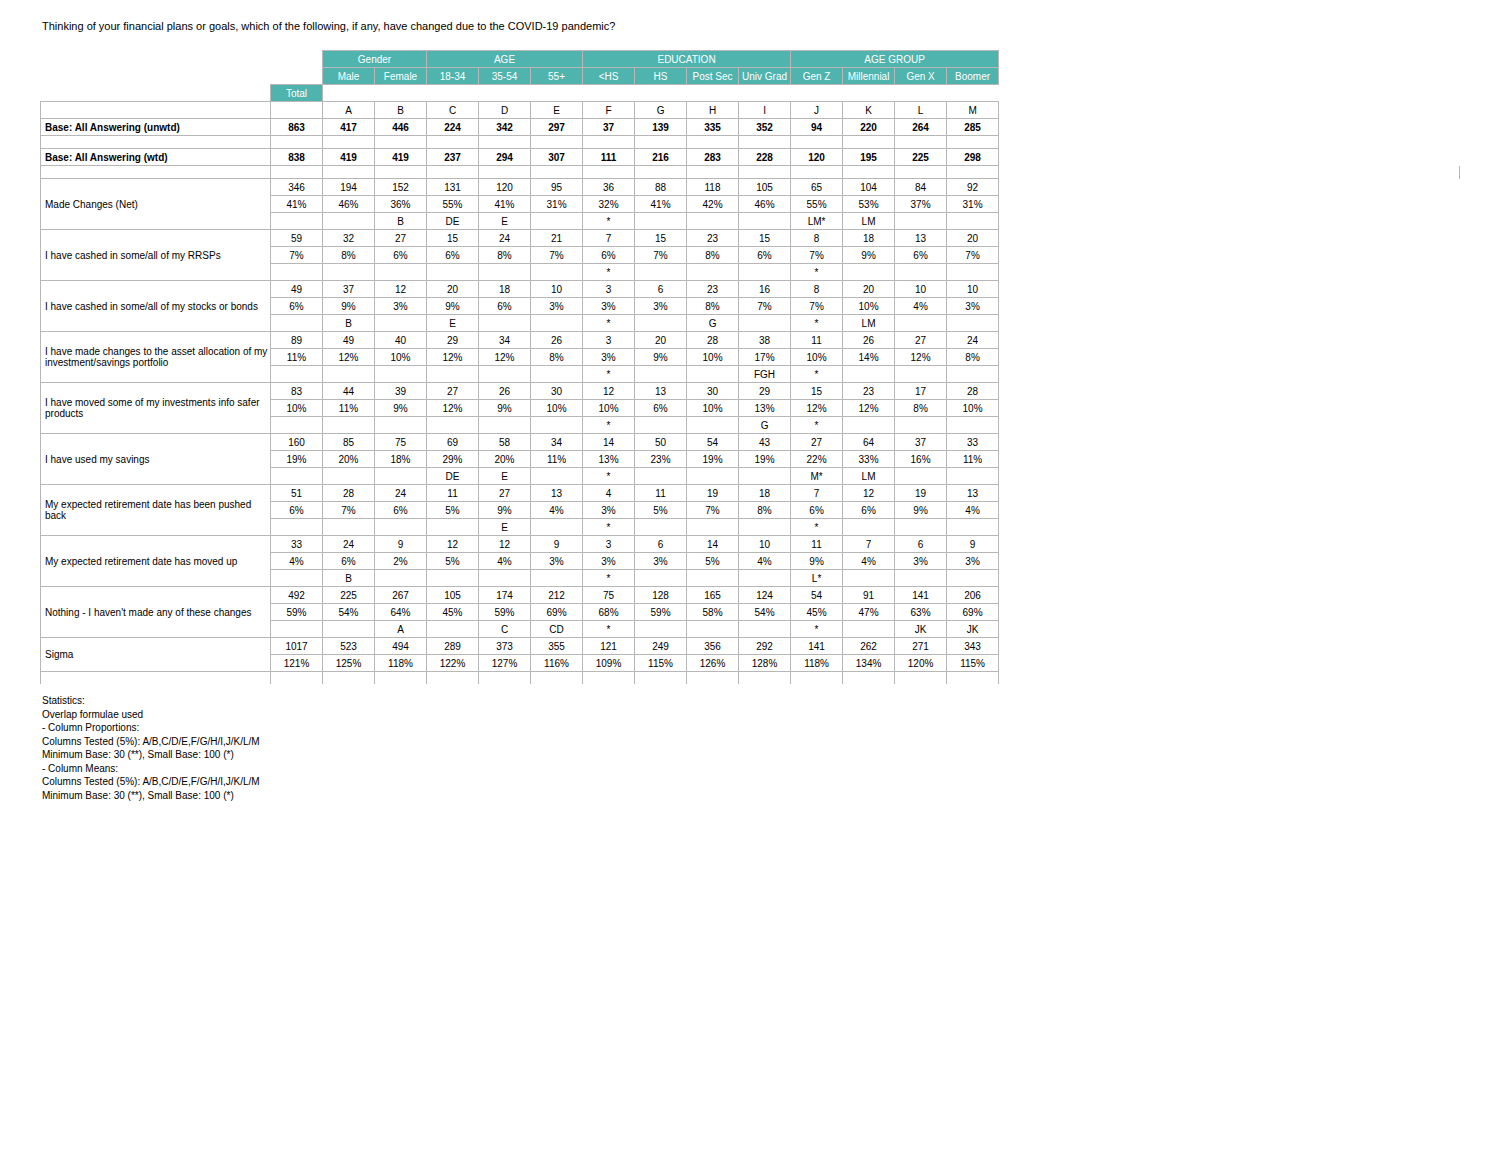Thinking of your financial plans or goals, which of the following, if any, have changed due to the COVID-19 pandemic?
| | | Gender | AGE | EDUCATION | AGE GROUP |
| --- | --- | --- | --- | --- | --- |
| Male | Female | 18-34 | 35-54 | 55+ | <HS | HS | Post Sec | Univ Grad | Gen Z | Millennial | Gen X | Boomer |
| | Total | | | | | | | | | | | | | |
| | | A | B | C | D | E | F | G | H | I | J | K | L | M |
| Base: All Answering (unwtd) | 863 | 417 | 446 | 224 | 342 | 297 | 37 | 139 | 335 | 352 | 94 | 220 | 264 | 285 |
| Base: All Answering (wtd) | 838 | 419 | 419 | 237 | 294 | 307 | 111 | 216 | 283 | 228 | 120 | 195 | 225 | 298 |
| Made Changes (Net) | 346 | 194 | 152 | 131 | 120 | 95 | 36 | 88 | 118 | 105 | 65 | 104 | 84 | 92 |
| 41% | 46% | 36% | 55% | 41% | 31% | 32% | 41% | 42% | 46% | 55% | 53% | 37% | 31% |
| | | B | DE | E | | * | | | | LM* | LM | | |
| I have cashed in some/all of my RRSPs | 59 | 32 | 27 | 15 | 24 | 21 | 7 | 15 | 23 | 15 | 8 | 18 | 13 | 20 |
| 7% | 8% | 6% | 6% | 8% | 7% | 6% | 7% | 8% | 6% | 7% | 9% | 6% | 7% |
| | | | | | | * | | | | * | | | |
| I have cashed in some/all of my stocks or bonds | 49 | 37 | 12 | 20 | 18 | 10 | 3 | 6 | 23 | 16 | 8 | 20 | 10 | 10 |
| 6% | 9% | 3% | 9% | 6% | 3% | 3% | 3% | 8% | 7% | 7% | 10% | 4% | 3% |
| | B | | E | | | * | | G | | * | LM | | |
| I have made changes to the asset allocation of my investment/savings portfolio | 89 | 49 | 40 | 29 | 34 | 26 | 3 | 20 | 28 | 38 | 11 | 26 | 27 | 24 |
| 11% | 12% | 10% | 12% | 12% | 8% | 3% | 9% | 10% | 17% | 10% | 14% | 12% | 8% |
| | | | | | | * | | | FGH | * | | | |
| I have moved some of my investments info safer products | 83 | 44 | 39 | 27 | 26 | 30 | 12 | 13 | 30 | 29 | 15 | 23 | 17 | 28 |
| 10% | 11% | 9% | 12% | 9% | 10% | 10% | 6% | 10% | 13% | 12% | 12% | 8% | 10% |
| | | | | | | * | | | G | * | | | |
| I have used my savings | 160 | 85 | 75 | 69 | 58 | 34 | 14 | 50 | 54 | 43 | 27 | 64 | 37 | 33 |
| 19% | 20% | 18% | 29% | 20% | 11% | 13% | 23% | 19% | 19% | 22% | 33% | 16% | 11% |
| | | | DE | E | | * | | | | M* | LM | | |
| My expected retirement date has been pushed back | 51 | 28 | 24 | 11 | 27 | 13 | 4 | 11 | 19 | 18 | 7 | 12 | 19 | 13 |
| 6% | 7% | 6% | 5% | 9% | 4% | 3% | 5% | 7% | 8% | 6% | 6% | 9% | 4% |
| | | | | E | | * | | | | * | | | |
| My expected retirement date has moved up | 33 | 24 | 9 | 12 | 12 | 9 | 3 | 6 | 14 | 10 | 11 | 7 | 6 | 9 |
| 4% | 6% | 2% | 5% | 4% | 3% | 3% | 3% | 5% | 4% | 9% | 4% | 3% | 3% |
| | B | | | | | * | | | | L* | | | |
| Nothing - I haven't made any of these changes | 492 | 225 | 267 | 105 | 174 | 212 | 75 | 128 | 165 | 124 | 54 | 91 | 141 | 206 |
| 59% | 54% | 64% | 45% | 59% | 69% | 68% | 59% | 58% | 54% | 45% | 47% | 63% | 69% |
| | | A | | C | CD | * | | | | * | | JK | JK |
| Sigma | 1017 | 523 | 494 | 289 | 373 | 355 | 121 | 249 | 356 | 292 | 141 | 262 | 271 | 343 |
| 121% | 125% | 118% | 122% | 127% | 116% | 109% | 115% | 126% | 128% | 118% | 134% | 120% | 115% |
Statistics:
Overlap formulae used
- Column Proportions:
Columns Tested (5%): A/B,C/D/E,F/G/H/I,J/K/L/M
Minimum Base: 30 (**), Small Base: 100 (*)
- Column Means:
Columns Tested (5%): A/B,C/D/E,F/G/H/I,J/K/L/M
Minimum Base: 30 (**), Small Base: 100 (*)